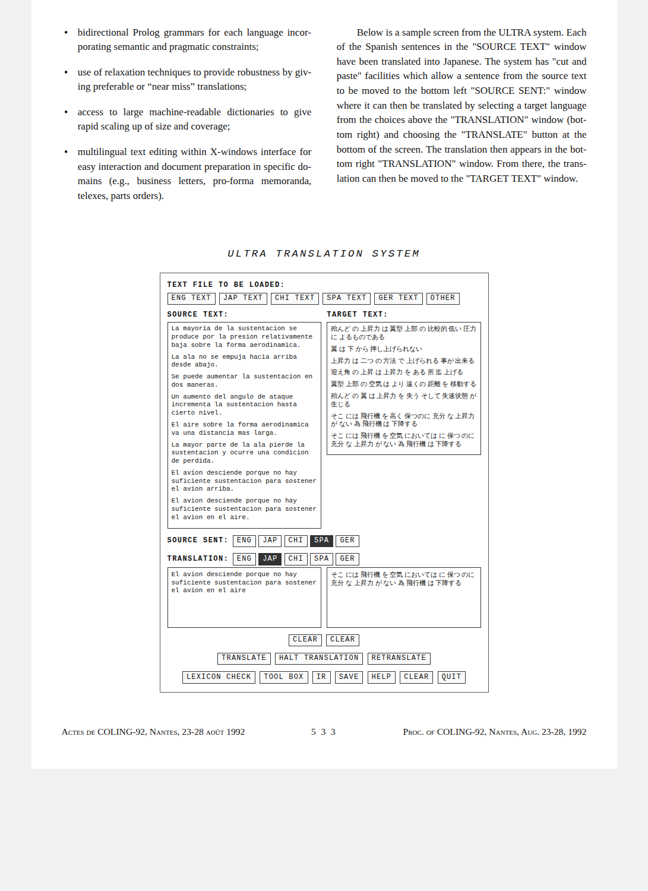bidirectional Prolog grammars for each language incorporating semantic and pragmatic constraints;
use of relaxation techniques to provide robustness by giving preferable or “near miss” translations;
access to large machine-readable dictionaries to give rapid scaling up of size and coverage;
multilingual text editing within X-windows interface for easy interaction and document preparation in specific domains (e.g., business letters, pro-forma memoranda, telexes, parts orders).
Below is a sample screen from the ULTRA system. Each of the Spanish sentences in the "SOURCE TEXT" window have been translated into Japanese. The system has "cut and paste" facilities which allow a sentence from the source text to be moved to the bottom left "SOURCE SENT:" window where it can then be translated by selecting a target language from the choices above the "TRANSLATION" window (bottom right) and choosing the "TRANSLATE" button at the bottom of the screen. The translation then appears in the bottom right "TRANSLATION" window. From there, the translation can then be moved to the "TARGET TEXT" window.
ULTRA TRANSLATION SYSTEM
TEXT FILE TO BE LOADED:
ENG TEXT JAP TEXT CHI TEXT SPA TEXT GER TEXT OTHER
SOURCE TEXT:
La mayoria de la sustentacion se produce por la presion relativamente baja sobre la forma aerodinamica.
La ala no se empuja hacia arriba desde abajo.
Se puede aumentar la sustentacion en dos maneras.
Un aumento del angulo de ataque incrementa la sustentacion hasta cierto nivel.
El aire sobre la forma aerodinamica va una distancia mas larga.
La mayor parte de la ala pierde la sustentacion y ocurre una condicion de perdida.
El avion desciende porque no hay suficiente sustentacion para sostener el avion arriba.
El avion desciende porque no hay suficiente sustentacion para sostener el avion en el aire.
TARGET TEXT:
殆んど の 上昇力 は 翼型 上部 の 比較的 低い 圧力 に よるものである
翼 は 下 から 押し上げられない
上昇力 は 二つ の 方法 で 上げられる 事が 出来る
迎え角 の 上昇 は 上昇力 を ある 所 迄 上げる
翼型 上部 の 空気 は より 遠くの 距離 を 移動する
殆んど の 翼 は 上昇力 を 失う そして 失速状態 が 生じる
そこ には 飛行機 を 高く 保つのに 充分 な 上昇力 が ない 為 飛行機 は 下降する
そこ には 飛行機 を 空気 においては に 保つ のに 充分 な 上昇力 が ない 為 飛行機 は 下降する
SOURCE SENT: ENG JAP CHI SPA GER
TRANSLATION: ENG JAP CHI SPA GER
El avion desciende porque no hay suficiente sustentacion para sostener el avion en el aire
そこ には 飛行機 を 空気 においては に 保つ のに 充分 な 上昇力 が ない 為 飛行機 は 下降する
CLEAR CLEAR
TRANSLATE HALT TRANSLATION RETRANSLATE
LEXICON CHECK TOOL BOX IR SAVE HELP CLEAR QUIT
Actes de COLING-92, Nantes, 23-28 août 1992 5 3 3 Proc. of COLING-92, Nantes, Aug. 23-28, 1992